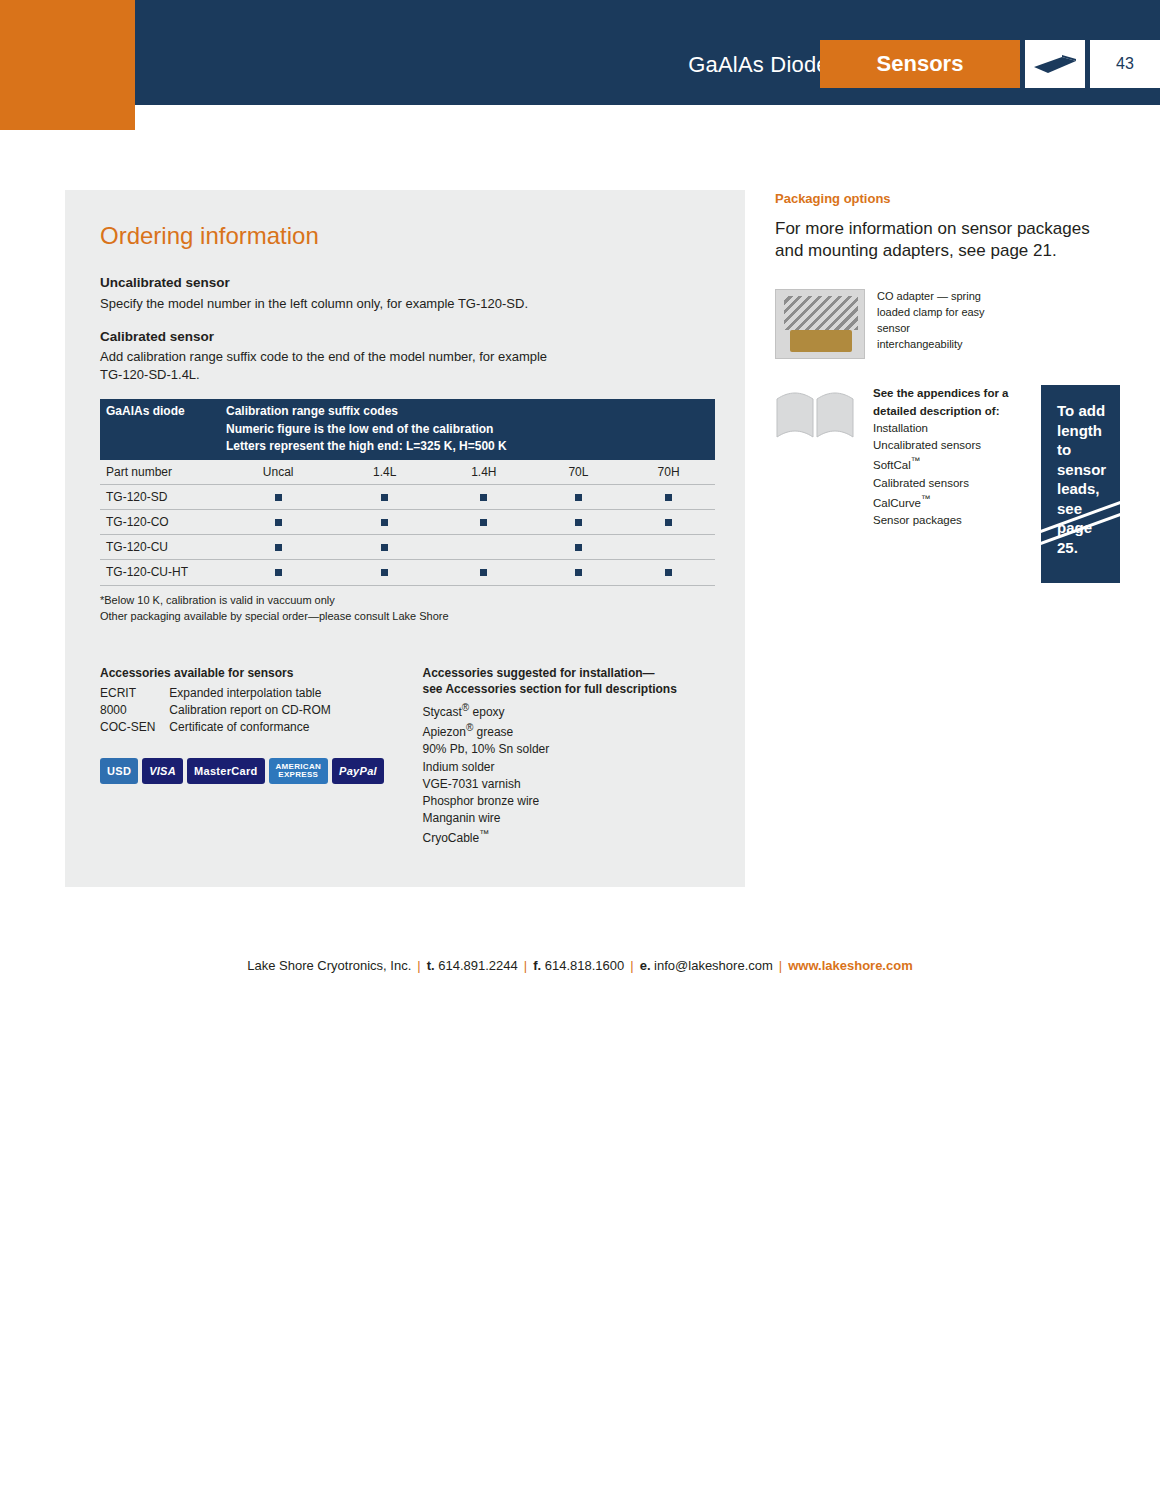GaAlAs Diodes
Sensors
43
Ordering information
Uncalibrated sensor
Specify the model number in the left column only, for example TG-120-SD.
Calibrated sensor
Add calibration range suffix code to the end of the model number, for example
TG-120-SD-1.4L.
| GaAlAs diode | Calibration range suffix codes Numeric figure is the low end of the calibration Letters represent the high end: L=325 K, H=500 K |
| --- | --- |
| Part number | Uncal | 1.4L | 1.4H | 70L | 70H |
| TG-120-SD | | | | | |
| TG-120-CO | | | | | |
| TG-120-CU | | | | | |
| TG-120-CU-HT | | | | | |
*Below 10 K, calibration is valid in vaccuum only
Other packaging available by special order—please consult Lake Shore
Accessories available for sensors
| ECRIT | Expanded interpolation table |
| 8000 | Calibration report on CD-ROM |
| COC-SEN | Certificate of conformance |
USD VISA MasterCard AMERICAN
EXPRESS PayPal
Accessories suggested for installation—
see Accessories section for full descriptions
Stycast® epoxy
Apiezon® grease
90% Pb, 10% Sn solder
Indium solder
VGE-7031 varnish
Phosphor bronze wire
Manganin wire
CryoCable™
Packaging options
For more information on sensor packages and mounting adapters, see page 21.
CO adapter — spring loaded clamp for easy sensor interchangeability
See the appendices for a detailed description of: Installation
Uncalibrated sensors
SoftCal™
Calibrated sensors
CalCurve™
Sensor packages
To add length to
sensor leads,
see page 25.
Lake Shore Cryotronics, Inc.|t. 614.891.2244|f. 614.818.1600|e. info@lakeshore.com|www.lakeshore.com